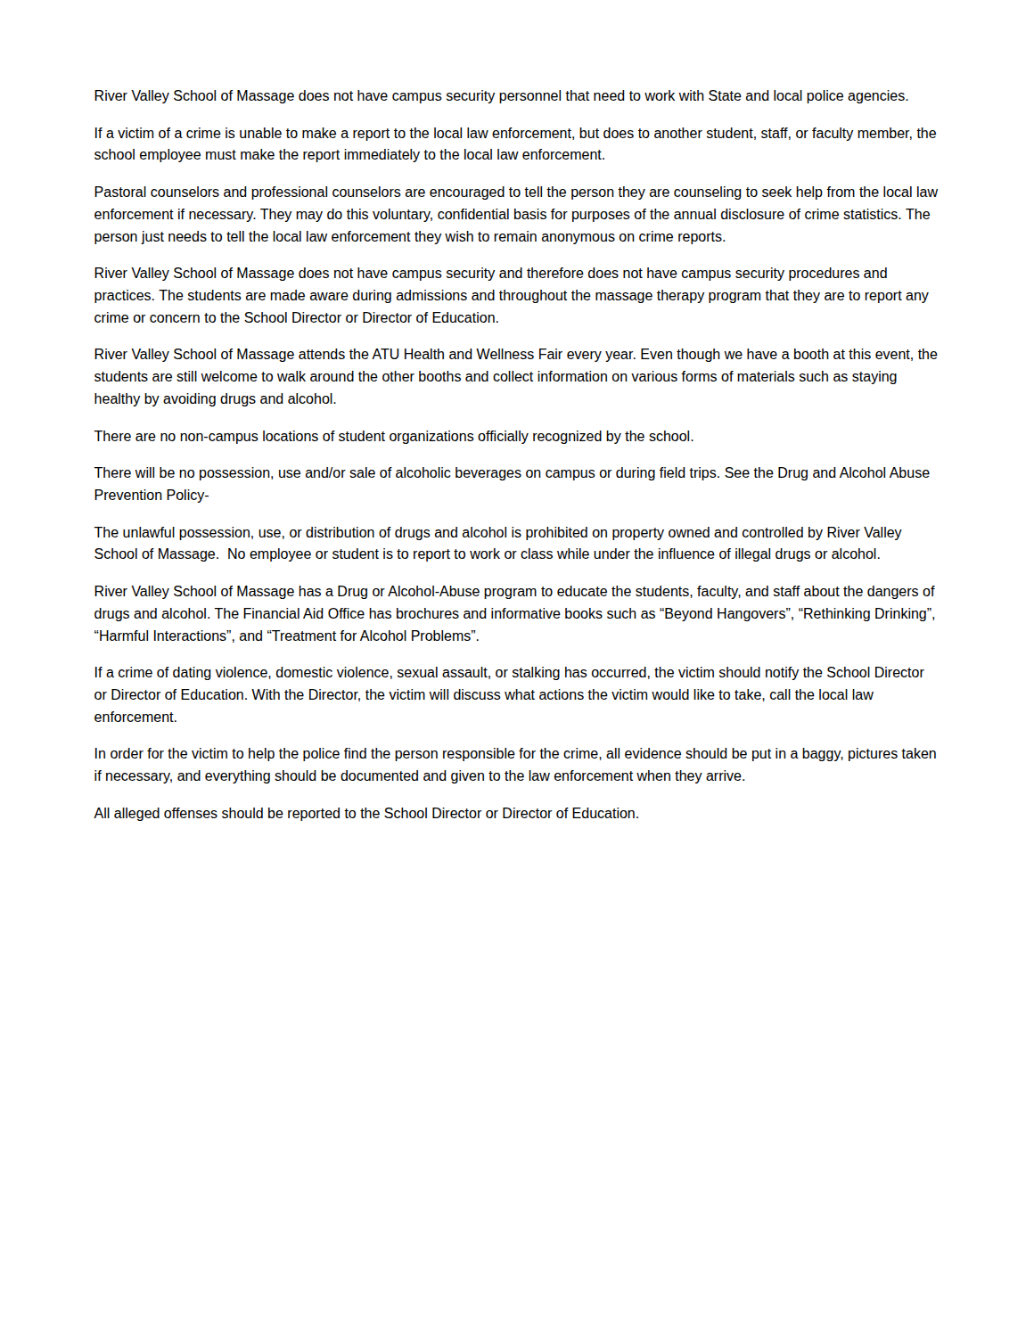River Valley School of Massage does not have campus security personnel that need to work with State and local police agencies.
If a victim of a crime is unable to make a report to the local law enforcement, but does to another student, staff, or faculty member, the school employee must make the report immediately to the local law enforcement.
Pastoral counselors and professional counselors are encouraged to tell the person they are counseling to seek help from the local law enforcement if necessary. They may do this voluntary, confidential basis for purposes of the annual disclosure of crime statistics. The person just needs to tell the local law enforcement they wish to remain anonymous on crime reports.
River Valley School of Massage does not have campus security and therefore does not have campus security procedures and practices. The students are made aware during admissions and throughout the massage therapy program that they are to report any crime or concern to the School Director or Director of Education.
River Valley School of Massage attends the ATU Health and Wellness Fair every year. Even though we have a booth at this event, the students are still welcome to walk around the other booths and collect information on various forms of materials such as staying healthy by avoiding drugs and alcohol.
There are no non-campus locations of student organizations officially recognized by the school.
There will be no possession, use and/or sale of alcoholic beverages on campus or during field trips. See the Drug and Alcohol Abuse Prevention Policy-
The unlawful possession, use, or distribution of drugs and alcohol is prohibited on property owned and controlled by River Valley School of Massage. No employee or student is to report to work or class while under the influence of illegal drugs or alcohol.
River Valley School of Massage has a Drug or Alcohol-Abuse program to educate the students, faculty, and staff about the dangers of drugs and alcohol. The Financial Aid Office has brochures and informative books such as “Beyond Hangovers”, “Rethinking Drinking”, “Harmful Interactions”, and “Treatment for Alcohol Problems”.
If a crime of dating violence, domestic violence, sexual assault, or stalking has occurred, the victim should notify the School Director or Director of Education. With the Director, the victim will discuss what actions the victim would like to take, call the local law enforcement.
In order for the victim to help the police find the person responsible for the crime, all evidence should be put in a baggy, pictures taken if necessary, and everything should be documented and given to the law enforcement when they arrive.
All alleged offenses should be reported to the School Director or Director of Education.